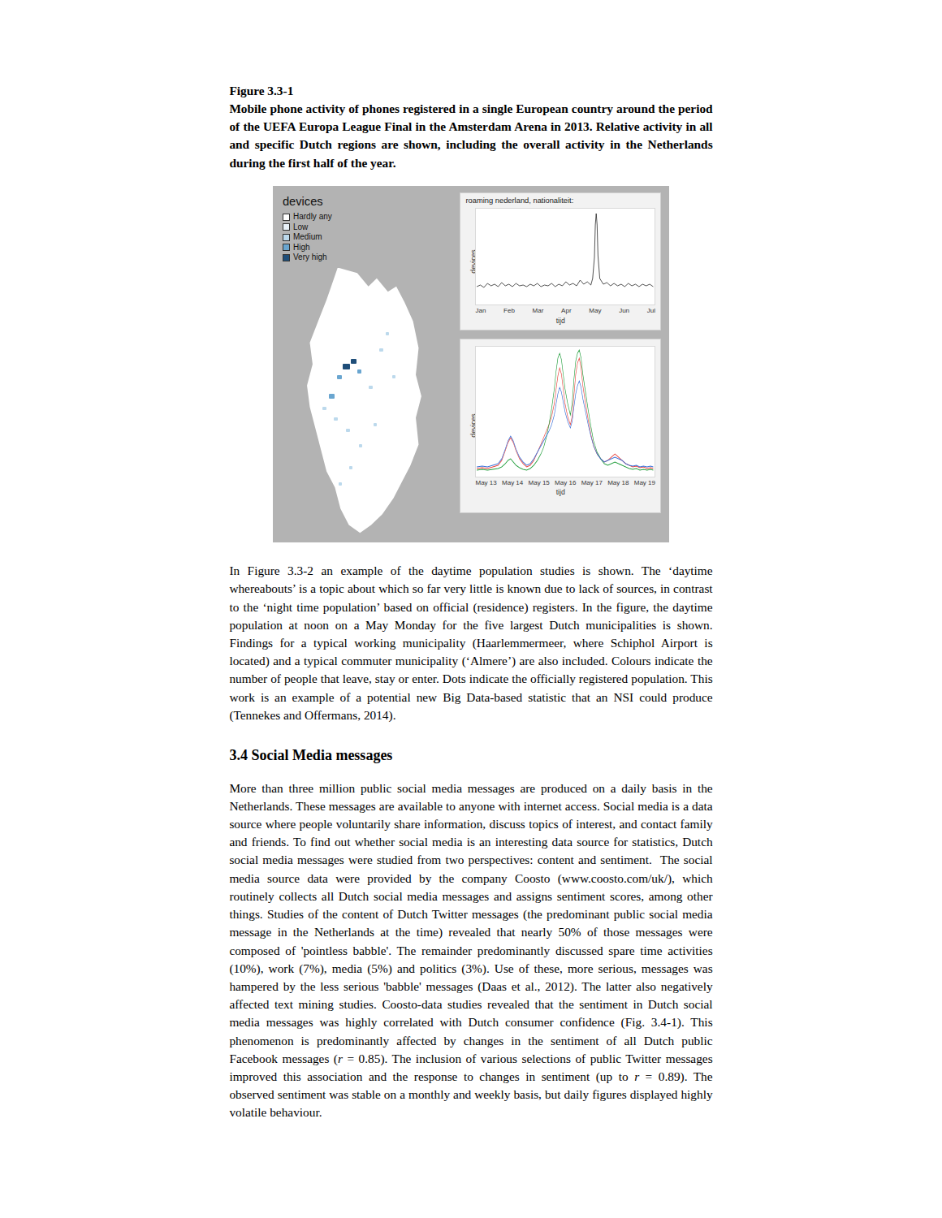Figure 3.3-1 Mobile phone activity of phones registered in a single European country around the period of the UEFA Europa League Final in the Amsterdam Arena in 2013. Relative activity in all and specific Dutch regions are shown, including the overall activity in the Netherlands during the first half of the year.
devices
Hardly any
Low
Medium
High
Very high
roaming nederland, nationaliteit:
devices
Jan Feb Mar Apr May Jun Jul
tijd
devices
Amsterdam
Amsterdam ZO
Schiphol
May 13 May 14 May 15 May 16 May 17 May 18 May 19
tijd
In Figure 3.3-2 an example of the daytime population studies is shown. The ‘daytime whereabouts’ is a topic about which so far very little is known due to lack of sources, in contrast to the ‘night time population’ based on official (residence) registers. In the figure, the daytime population at noon on a May Monday for the five largest Dutch municipalities is shown. Findings for a typical working municipality (Haarlemmermeer, where Schiphol Airport is located) and a typical commuter municipality (‘Almere’) are also included. Colours indicate the number of people that leave, stay or enter. Dots indicate the officially registered population. This work is an example of a potential new Big Data-based statistic that an NSI could produce (Tennekes and Offermans, 2014).
3.4 Social Media messages
More than three million public social media messages are produced on a daily basis in the Netherlands. These messages are available to anyone with internet access. Social media is a data source where people voluntarily share information, discuss topics of interest, and contact family and friends. To find out whether social media is an interesting data source for statistics, Dutch social media messages were studied from two perspectives: content and sentiment. The social media source data were provided by the company Coosto (www.coosto.com/uk/), which routinely collects all Dutch social media messages and assigns sentiment scores, among other things. Studies of the content of Dutch Twitter messages (the predominant public social media message in the Netherlands at the time) revealed that nearly 50% of those messages were composed of 'pointless babble'. The remainder predominantly discussed spare time activities (10%), work (7%), media (5%) and politics (3%). Use of these, more serious, messages was hampered by the less serious 'babble' messages (Daas et al., 2012). The latter also negatively affected text mining studies. Coosto-data studies revealed that the sentiment in Dutch social media messages was highly correlated with Dutch consumer confidence (Fig. 3.4-1). This phenomenon is predominantly affected by changes in the sentiment of all Dutch public Facebook messages (r = 0.85). The inclusion of various selections of public Twitter messages improved this association and the response to changes in sentiment (up to r = 0.89). The observed sentiment was stable on a monthly and weekly basis, but daily figures displayed highly volatile behaviour.